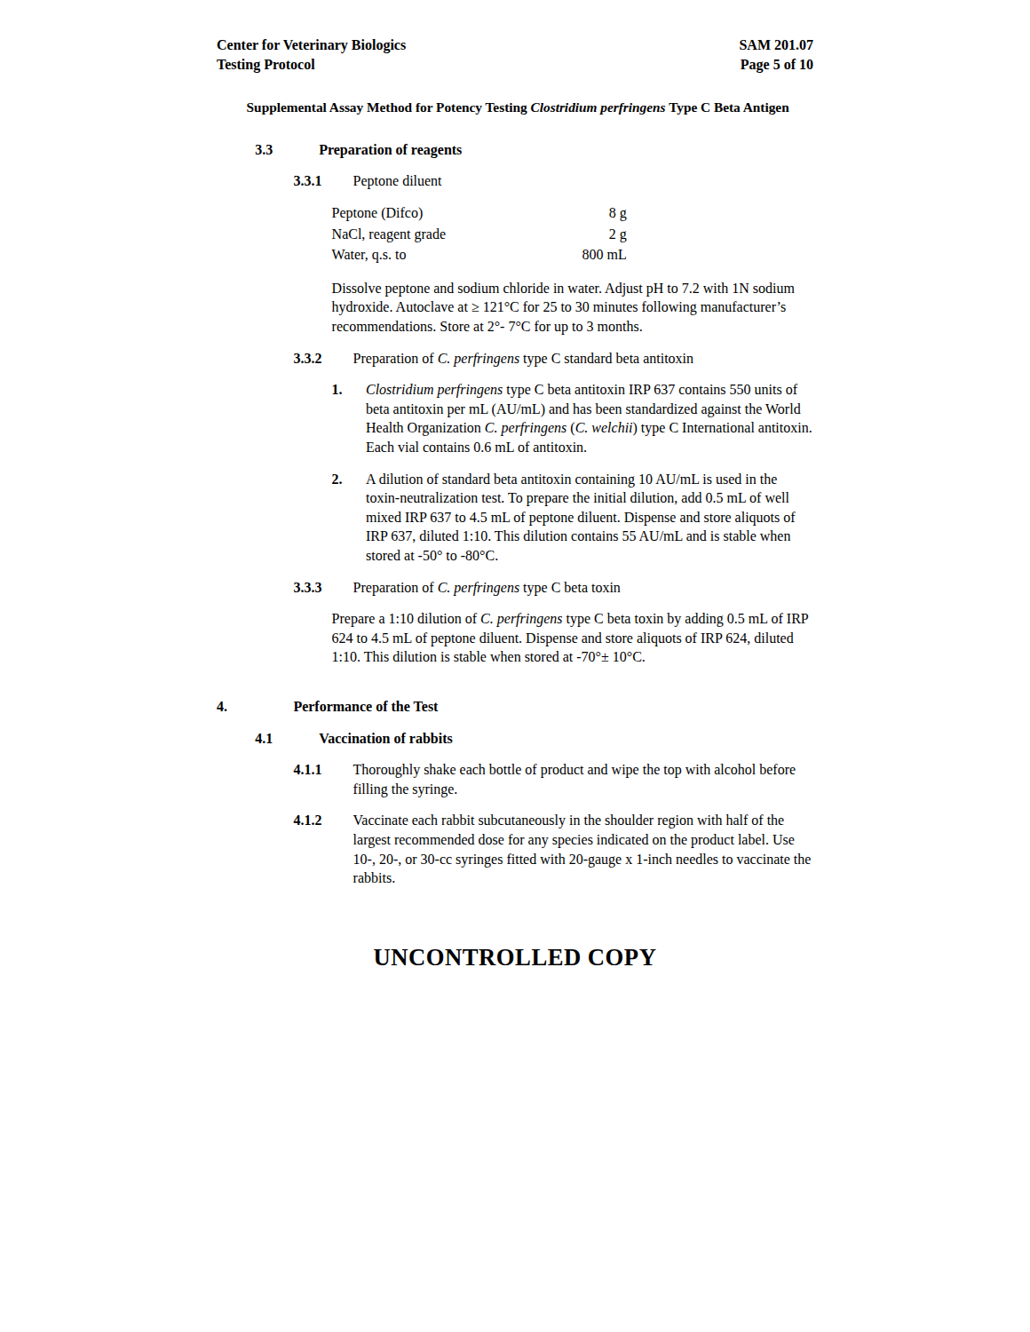Center for Veterinary Biologics SAM 201.07
Testing Protocol Page 5 of 10
Supplemental Assay Method for Potency Testing Clostridium perfringens Type C Beta Antigen
3.3 Preparation of reagents
3.3.1 Peptone diluent
| Peptone (Difco) | 8 g |
| NaCl, reagent grade | 2 g |
| Water, q.s. to | 800 mL |
Dissolve peptone and sodium chloride in water. Adjust pH to 7.2 with 1N sodium hydroxide. Autoclave at ≥ 121°C for 25 to 30 minutes following manufacturer’s recommendations. Store at 2°- 7°C for up to 3 months.
3.3.2 Preparation of C. perfringens type C standard beta antitoxin
1. Clostridium perfringens type C beta antitoxin IRP 637 contains 550 units of beta antitoxin per mL (AU/mL) and has been standardized against the World Health Organization C. perfringens (C. welchii) type C International antitoxin. Each vial contains 0.6 mL of antitoxin.
2. A dilution of standard beta antitoxin containing 10 AU/mL is used in the toxin-neutralization test. To prepare the initial dilution, add 0.5 mL of well mixed IRP 637 to 4.5 mL of peptone diluent. Dispense and store aliquots of IRP 637, diluted 1:10. This dilution contains 55 AU/mL and is stable when stored at -50° to -80°C.
3.3.3 Preparation of C. perfringens type C beta toxin
Prepare a 1:10 dilution of C. perfringens type C beta toxin by adding 0.5 mL of IRP 624 to 4.5 mL of peptone diluent. Dispense and store aliquots of IRP 624, diluted 1:10. This dilution is stable when stored at -70°± 10°C.
4. Performance of the Test
4.1 Vaccination of rabbits
4.1.1 Thoroughly shake each bottle of product and wipe the top with alcohol before filling the syringe.
4.1.2 Vaccinate each rabbit subcutaneously in the shoulder region with half of the largest recommended dose for any species indicated on the product label. Use 10-, 20-, or 30-cc syringes fitted with 20-gauge x 1-inch needles to vaccinate the rabbits.
UNCONTROLLED COPY